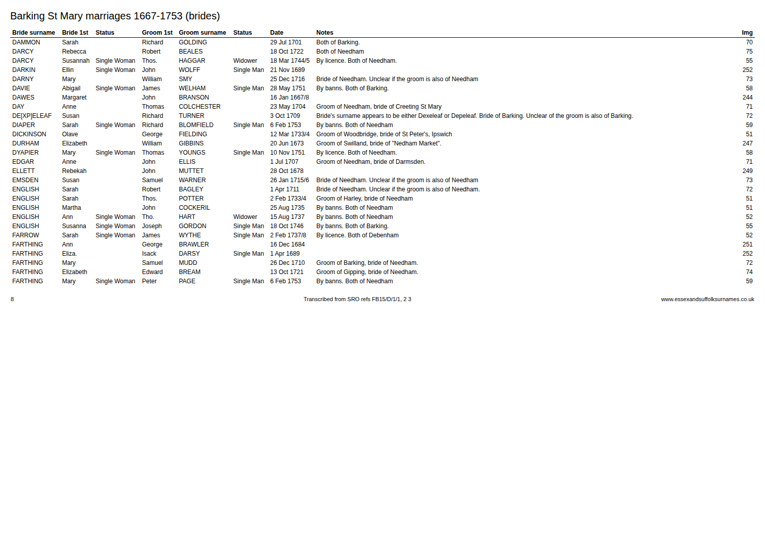Barking St Mary marriages 1667-1753 (brides)
| Bride surname | Bride 1st | Status | Groom 1st | Groom surname | Status | Date | Notes | Img |
| --- | --- | --- | --- | --- | --- | --- | --- | --- |
| DAMMON | Sarah | | Richard | GOLDING | | 29 Jul 1701 | Both of Barking. | 70 |
| DARCY | Rebecca | | Robert | BEALES | | 18 Oct 1722 | Both of Needham | 75 |
| DARCY | Susannah | Single Woman | Thos. | HAGGAR | Widower | 18 Mar 1744/5 | By licence. Both of Needham. | 55 |
| DARKIN | Ellin | Single Woman | John | WOLFF | Single Man | 21 Nov 1689 | | 252 |
| DARNY | Mary | | William | SMY | | 25 Dec 1716 | Bride of Needham. Unclear if the groom is also of Needham | 73 |
| DAVIE | Abigail | Single Woman | James | WELHAM | Single Man | 28 May 1751 | By banns. Both of Barking. | 58 |
| DAWES | Margaret | | John | BRANSON | | 16 Jan 1667/8 | | 244 |
| DAY | Anne | | Thomas | COLCHESTER | | 23 May 1704 | Groom of Needham, bride of Creeting St Mary | 71 |
| DE[XP]ELEAF | Susan | | Richard | TURNER | | 3 Oct 1709 | Bride's surname appears to be either Dexeleaf or Depeleaf. Bride of Barking. Unclear of the groom is also of Barking. | 72 |
| DIAPER | Sarah | Single Woman | Richard | BLOMFIELD | Single Man | 6 Feb 1753 | By banns. Both of Needham | 59 |
| DICKINSON | Olave | | George | FIELDING | | 12 Mar 1733/4 | Groom of Woodbridge, bride of St Peter's, Ipswich | 51 |
| DURHAM | Elizabeth | | William | GIBBINS | | 20 Jun 1673 | Groom of Swilland, bride of "Nedham Market". | 247 |
| DYAPIER | Mary | Single Woman | Thomas | YOUNGS | Single Man | 10 Nov 1751 | By licence. Both of Needham. | 58 |
| EDGAR | Anne | | John | ELLIS | | 1 Jul 1707 | Groom of Needham, bride of Darmsden. | 71 |
| ELLETT | Rebekah | | John | MUTTET | | 28 Oct 1678 | | 249 |
| EMSDEN | Susan | | Samuel | WARNER | | 26 Jan 1715/6 | Bride of Needham. Unclear if the groom is also of Needham | 73 |
| ENGLISH | Sarah | | Robert | BAGLEY | | 1 Apr 1711 | Bride of Needham. Unclear if the groom is also of Needham. | 72 |
| ENGLISH | Sarah | | Thos. | POTTER | | 2 Feb 1733/4 | Groom of Harley, bride of Needham | 51 |
| ENGLISH | Martha | | John | COCKERIL | | 25 Aug 1735 | By banns. Both of Needham | 51 |
| ENGLISH | Ann | Single Woman | Tho. | HART | Widower | 15 Aug 1737 | By banns. Both of Needham | 52 |
| ENGLISH | Susanna | Single Woman | Joseph | GORDON | Single Man | 18 Oct 1746 | By banns. Both of Barking. | 55 |
| FARROW | Sarah | Single Woman | James | WYTHE | Single Man | 2 Feb 1737/8 | By licence. Both of Debenham | 52 |
| FARTHING | Ann | | George | BRAWLER | | 16 Dec 1684 | | 251 |
| FARTHING | Eliza. | | Isack | DARSY | Single Man | 1 Apr 1689 | | 252 |
| FARTHING | Mary | | Samuel | MUDD | | 26 Dec 1710 | Groom of Barking, bride of Needham. | 72 |
| FARTHING | Elizabeth | | Edward | BREAM | | 13 Oct 1721 | Groom of Gipping, bride of Needham. | 74 |
| FARTHING | Mary | Single Woman | Peter | PAGE | Single Man | 6 Feb 1753 | By banns. Both of Needham | 59 |
| 8 | Transcribed from SRO refs FB15/D/1/1, 2 3 | www.essexandsuffolksurnames.co.uk |